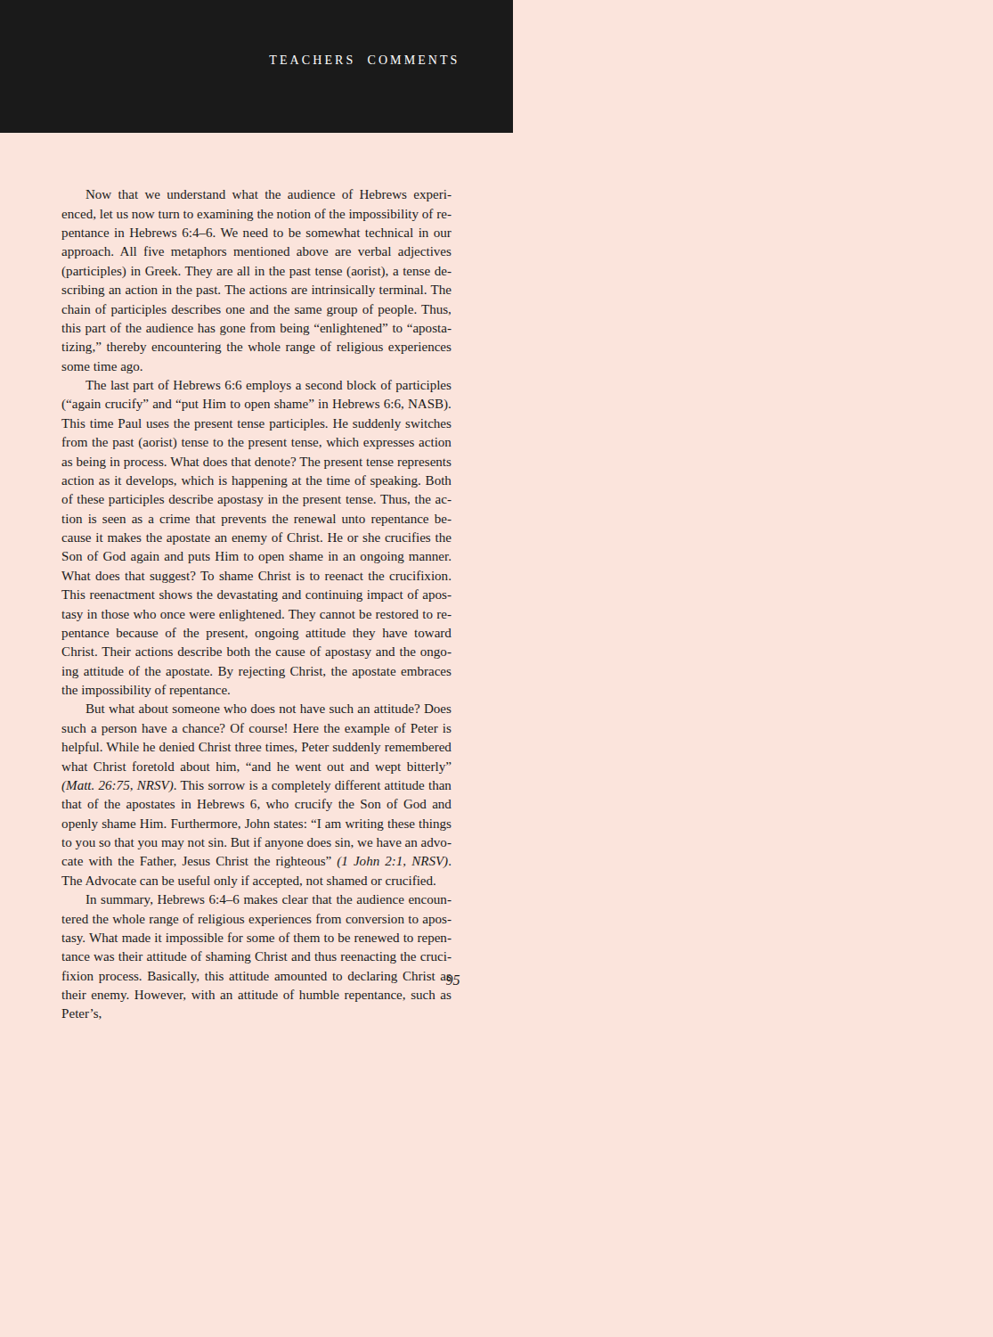Teachers Comments
Now that we understand what the audience of Hebrews experienced, let us now turn to examining the notion of the impossibility of repentance in Hebrews 6:4–6. We need to be somewhat technical in our approach. All five metaphors mentioned above are verbal adjectives (participles) in Greek. They are all in the past tense (aorist), a tense describing an action in the past. The actions are intrinsically terminal. The chain of participles describes one and the same group of people. Thus, this part of the audience has gone from being “enlightened” to “apostatizing,” thereby encountering the whole range of religious experiences some time ago.
The last part of Hebrews 6:6 employs a second block of participles (“again crucify” and “put Him to open shame” in Hebrews 6:6, NASB). This time Paul uses the present tense participles. He suddenly switches from the past (aorist) tense to the present tense, which expresses action as being in process. What does that denote? The present tense represents action as it develops, which is happening at the time of speaking. Both of these participles describe apostasy in the present tense. Thus, the action is seen as a crime that prevents the renewal unto repentance because it makes the apostate an enemy of Christ. He or she crucifies the Son of God again and puts Him to open shame in an ongoing manner. What does that suggest? To shame Christ is to reenact the crucifixion. This reenactment shows the devastating and continuing impact of apostasy in those who once were enlightened. They cannot be restored to repentance because of the present, ongoing attitude they have toward Christ. Their actions describe both the cause of apostasy and the ongoing attitude of the apostate. By rejecting Christ, the apostate embraces the impossibility of repentance.
But what about someone who does not have such an attitude? Does such a person have a chance? Of course! Here the example of Peter is helpful. While he denied Christ three times, Peter suddenly remembered what Christ foretold about him, “and he went out and wept bitterly” (Matt. 26:75, NRSV). This sorrow is a completely different attitude than that of the apostates in Hebrews 6, who crucify the Son of God and openly shame Him. Furthermore, John states: “I am writing these things to you so that you may not sin. But if anyone does sin, we have an advocate with the Father, Jesus Christ the righteous” (1 John 2:1, NRSV). The Advocate can be useful only if accepted, not shamed or crucified.
In summary, Hebrews 6:4–6 makes clear that the audience encountered the whole range of religious experiences from conversion to apostasy. What made it impossible for some of them to be renewed to repentance was their attitude of shaming Christ and thus reenacting the crucifixion process. Basically, this attitude amounted to declaring Christ as their enemy. However, with an attitude of humble repentance, such as Peter’s,
95